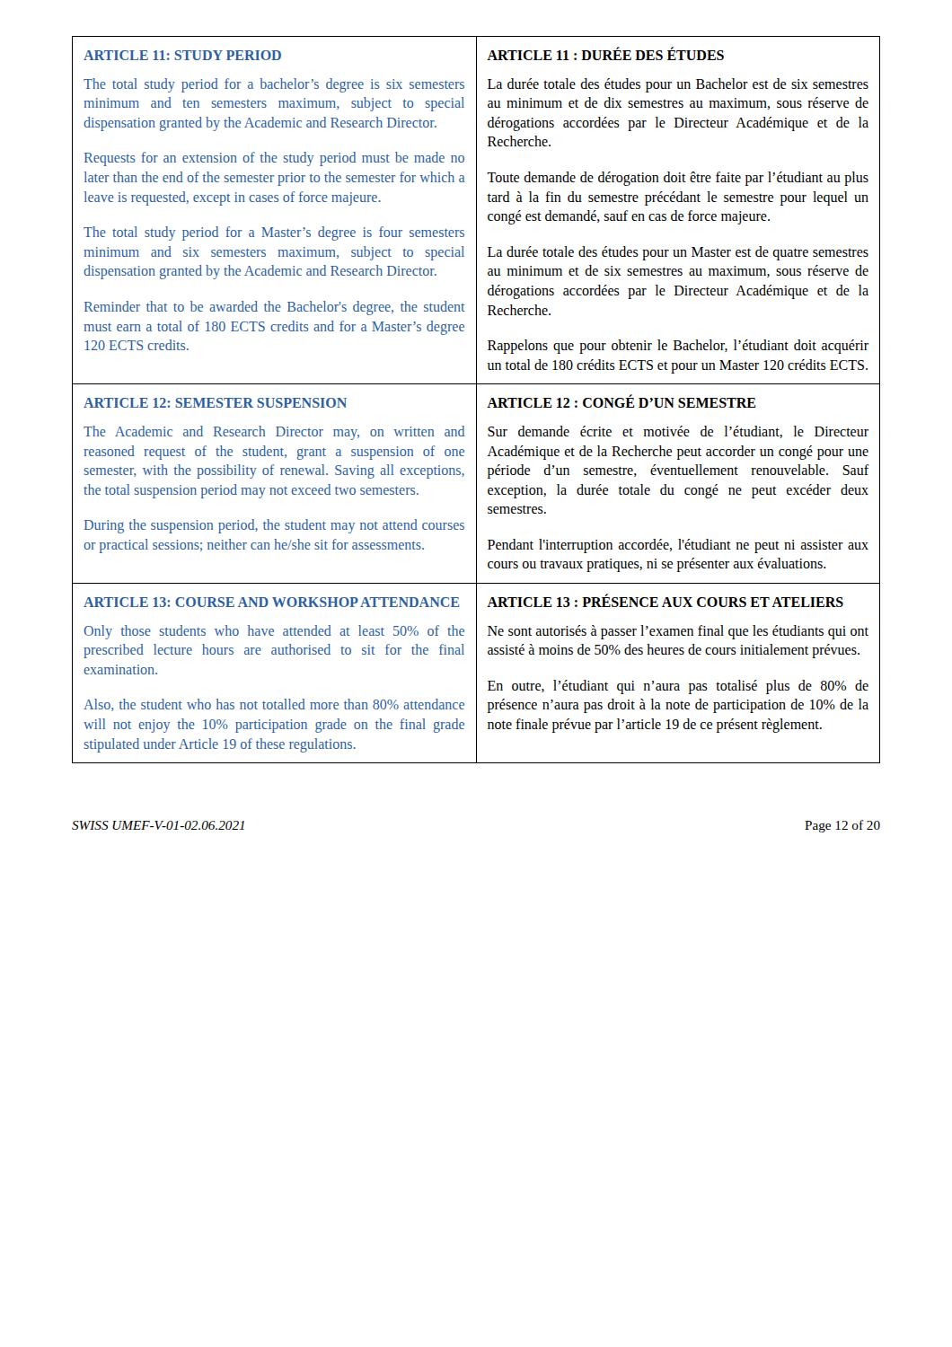| ARTICLE 11: STUDY PERIOD The total study period for a bachelor’s degree is six semesters minimum and ten semesters maximum, subject to special dispensation granted by the Academic and Research Director. Requests for an extension of the study period must be made no later than the end of the semester prior to the semester for which a leave is requested, except in cases of force majeure. The total study period for a Master’s degree is four semesters minimum and six semesters maximum, subject to special dispensation granted by the Academic and Research Director. Reminder that to be awarded the Bachelor's degree, the student must earn a total of 180 ECTS credits and for a Master’s degree 120 ECTS credits. | ARTICLE 11 : DURÉE DES ÉTUDES La durée totale des études pour un Bachelor est de six semestres au minimum et de dix semestres au maximum, sous réserve de dérogations accordées par le Directeur Académique et de la Recherche. Toute demande de dérogation doit être faite par l’étudiant au plus tard à la fin du semestre précédant le semestre pour lequel un congé est demandé, sauf en cas de force majeure. La durée totale des études pour un Master est de quatre semestres au minimum et de six semestres au maximum, sous réserve de dérogations accordées par le Directeur Académique et de la Recherche. Rappelons que pour obtenir le Bachelor, l’étudiant doit acquérir un total de 180 crédits ECTS et pour un Master 120 crédits ECTS. |
| ARTICLE 12: SEMESTER SUSPENSION The Academic and Research Director may, on written and reasoned request of the student, grant a suspension of one semester, with the possibility of renewal. Saving all exceptions, the total suspension period may not exceed two semesters. During the suspension period, the student may not attend courses or practical sessions; neither can he/she sit for assessments. | ARTICLE 12 : CONGÉ D’UN SEMESTRE Sur demande écrite et motivée de l’étudiant, le Directeur Académique et de la Recherche peut accorder un congé pour une période d’un semestre, éventuellement renouvelable. Sauf exception, la durée totale du congé ne peut excéder deux semestres. Pendant l'interruption accordée, l'étudiant ne peut ni assister aux cours ou travaux pratiques, ni se présenter aux évaluations. |
| ARTICLE 13: COURSE AND WORKSHOP ATTENDANCE Only those students who have attended at least 50% of the prescribed lecture hours are authorised to sit for the final examination. Also, the student who has not totalled more than 80% attendance will not enjoy the 10% participation grade on the final grade stipulated under Article 19 of these regulations. | ARTICLE 13 : PRÉSENCE AUX COURS ET ATELIERS Ne sont autorisés à passer l’examen final que les étudiants qui ont assisté à moins de 50% des heures de cours initialement prévues. En outre, l’étudiant qui n’aura pas totalisé plus de 80% de présence n’aura pas droit à la note de participation de 10% de la note finale prévue par l’article 19 de ce présent règlement. |
SWISS UMEF-V-01-02.06.2021
Page 12 of 20